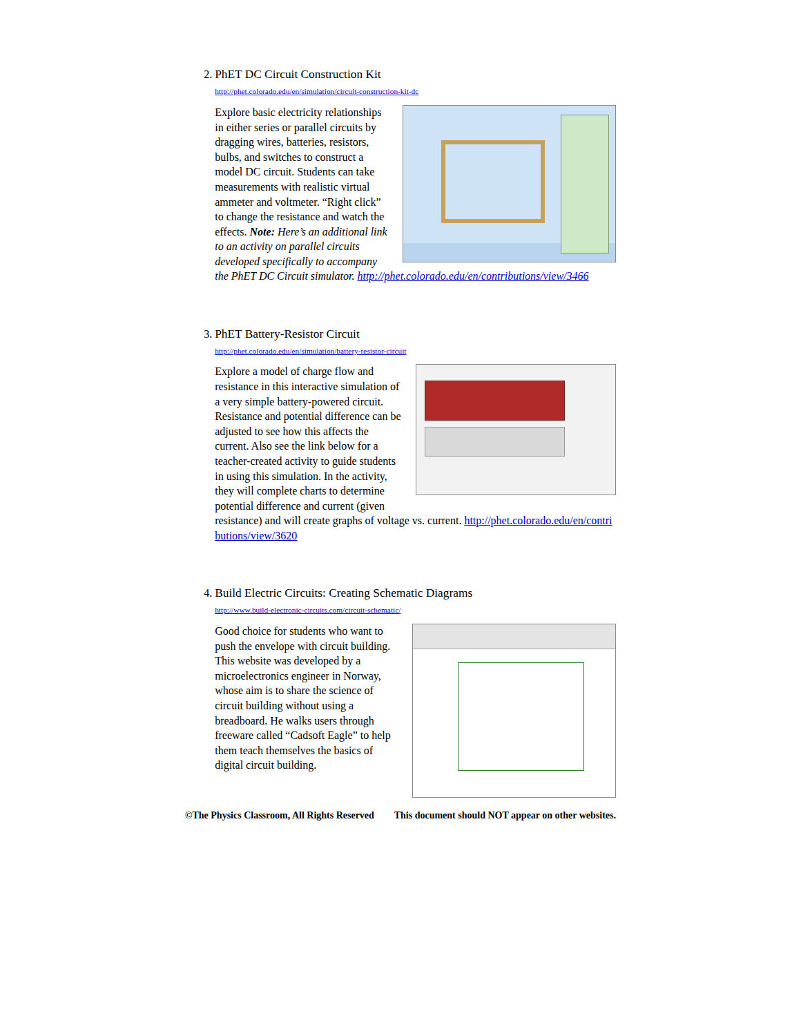PhET DC Circuit Construction Kit
http://phet.colorado.edu/en/simulation/circuit-construction-kit-dc
Explore basic electricity relationships in either series or parallel circuits by dragging wires, batteries, resistors, bulbs, and switches to construct a model DC circuit. Students can take measurements with realistic virtual ammeter and voltmeter. “Right click” to change the resistance and watch the effects. Note: Here’s an additional link to an activity on parallel circuits developed specifically to accompany the PhET DC Circuit simulator. http://phet.colorado.edu/en/contributions/view/3466
PhET Battery-Resistor Circuit
http://phet.colorado.edu/en/simulation/battery-resistor-circuit
Explore a model of charge flow and resistance in this interactive simulation of a very simple battery-powered circuit. Resistance and potential difference can be adjusted to see how this affects the current. Also see the link below for a teacher-created activity to guide students in using this simulation. In the activity, they will complete charts to determine potential difference and current (given resistance) and will create graphs of voltage vs. current. http://phet.colorado.edu/en/contributions/view/3620
Build Electric Circuits: Creating Schematic Diagrams
http://www.build-electronic-circuits.com/circuit-schematic/
Good choice for students who want to push the envelope with circuit building. This website was developed by a microelectronics engineer in Norway, whose aim is to share the science of circuit building without using a breadboard. He walks users through freeware called “Cadsoft Eagle” to help them teach themselves the basics of digital circuit building.
©The Physics Classroom, All Rights Reserved This document should NOT appear on other websites.